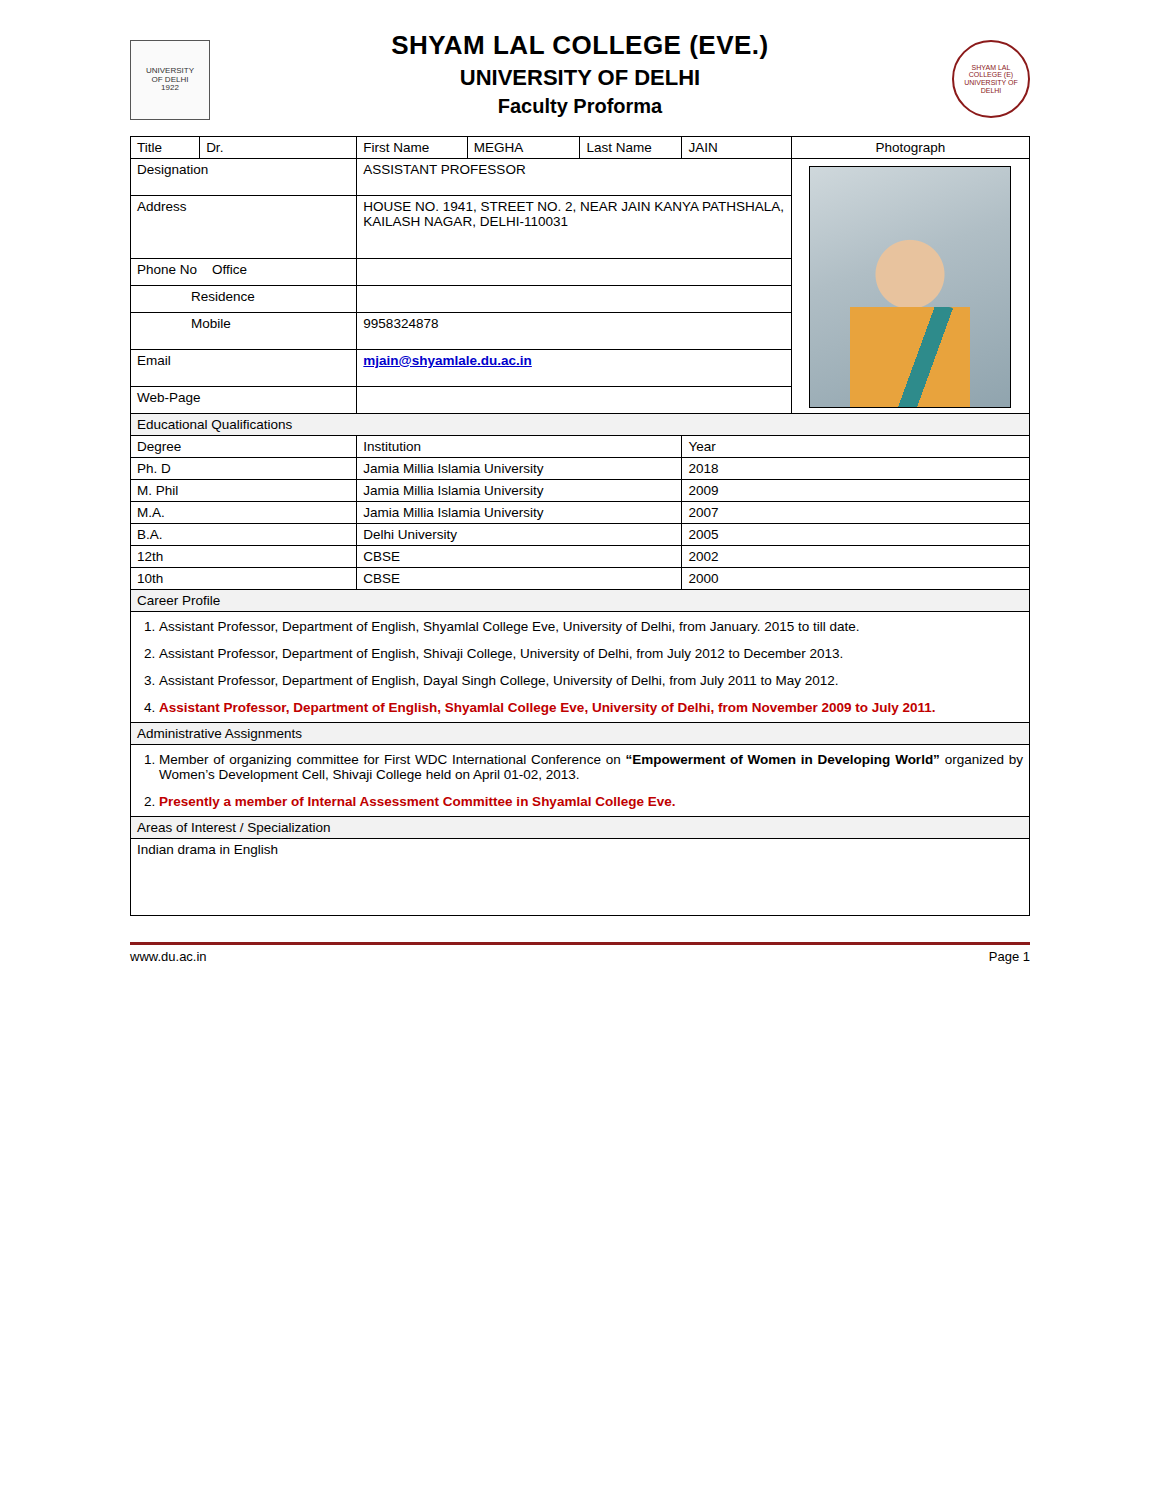UNIVERSITY
OF DELHI
1922
SHYAM LAL
COLLEGE (E)
UNIVERSITY OF DELHI
SHYAM LAL COLLEGE (EVE.)
UNIVERSITY OF DELHI
Faculty Proforma
| Title | Dr. | First Name | MEGHA | Last Name | JAIN | Photograph |
| Designation | ASSISTANT PROFESSOR | |
| Address | HOUSE NO. 1941, STREET NO. 2, NEAR JAIN KANYA PATHSHALA, KAILASH NAGAR, DELHI-110031 |
| Phone No Office | |
| Residence | |
| Mobile | 9958324878 |
| Email | mjain@shyamlale.du.ac.in |
| Web-Page | |
| Educational Qualifications |
| Degree | Institution | Year |
| Ph. D | Jamia Millia Islamia University | 2018 |
| M. Phil | Jamia Millia Islamia University | 2009 |
| M.A. | Jamia Millia Islamia University | 2007 |
| B.A. | Delhi University | 2005 |
| 12th | CBSE | 2002 |
| 10th | CBSE | 2000 |
| Career Profile |
| Assistant Professor, Department of English, Shyamlal College Eve, University of Delhi, from January. 2015 to till date. Assistant Professor, Department of English, Shivaji College, University of Delhi, from July 2012 to December 2013. Assistant Professor, Department of English, Dayal Singh College, University of Delhi, from July 2011 to May 2012. Assistant Professor, Department of English, Shyamlal College Eve, University of Delhi, from November 2009 to July 2011. |
| Administrative Assignments |
| Member of organizing committee for First WDC International Conference on “Empowerment of Women in Developing World” organized by Women’s Development Cell, Shivaji College held on April 01-02, 2013. Presently a member of Internal Assessment Committee in Shyamlal College Eve. |
| Areas of Interest / Specialization |
| Indian drama in English |
www.du.ac.in Page 1